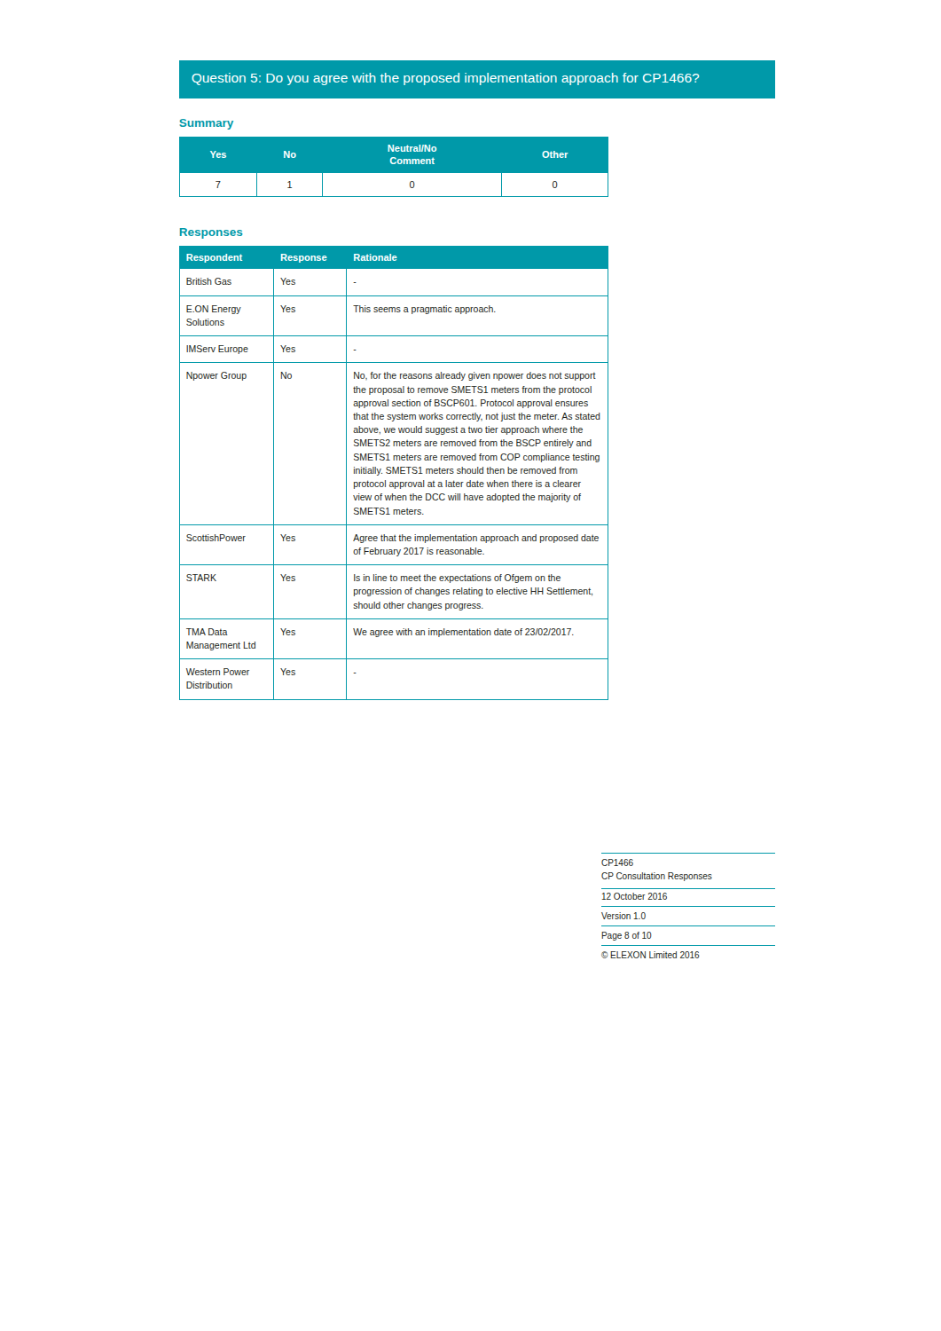Question 5: Do you agree with the proposed implementation approach for CP1466?
Summary
| Yes | No | Neutral/No Comment | Other |
| --- | --- | --- | --- |
| 7 | 1 | 0 | 0 |
Responses
| Respondent | Response | Rationale |
| --- | --- | --- |
| British Gas | Yes | - |
| E.ON Energy Solutions | Yes | This seems a pragmatic approach. |
| IMServ Europe | Yes | - |
| Npower Group | No | No, for the reasons already given npower does not support the proposal to remove SMETS1 meters from the protocol approval section of BSCP601. Protocol approval ensures that the system works correctly, not just the meter. As stated above, we would suggest a two tier approach where the SMETS2 meters are removed from the BSCP entirely and SMETS1 meters are removed from COP compliance testing initially. SMETS1 meters should then be removed from protocol approval at a later date when there is a clearer view of when the DCC will have adopted the majority of SMETS1 meters. |
| ScottishPower | Yes | Agree that the implementation approach and proposed date of February 2017 is reasonable. |
| STARK | Yes | Is in line to meet the expectations of Ofgem on the progression of changes relating to elective HH Settlement, should other changes progress. |
| TMA Data Management Ltd | Yes | We agree with an implementation date of 23/02/2017. |
| Western Power Distribution | Yes | - |
CP1466
CP Consultation Responses
12 October 2016
Version 1.0
Page 8 of 10
© ELEXON Limited 2016